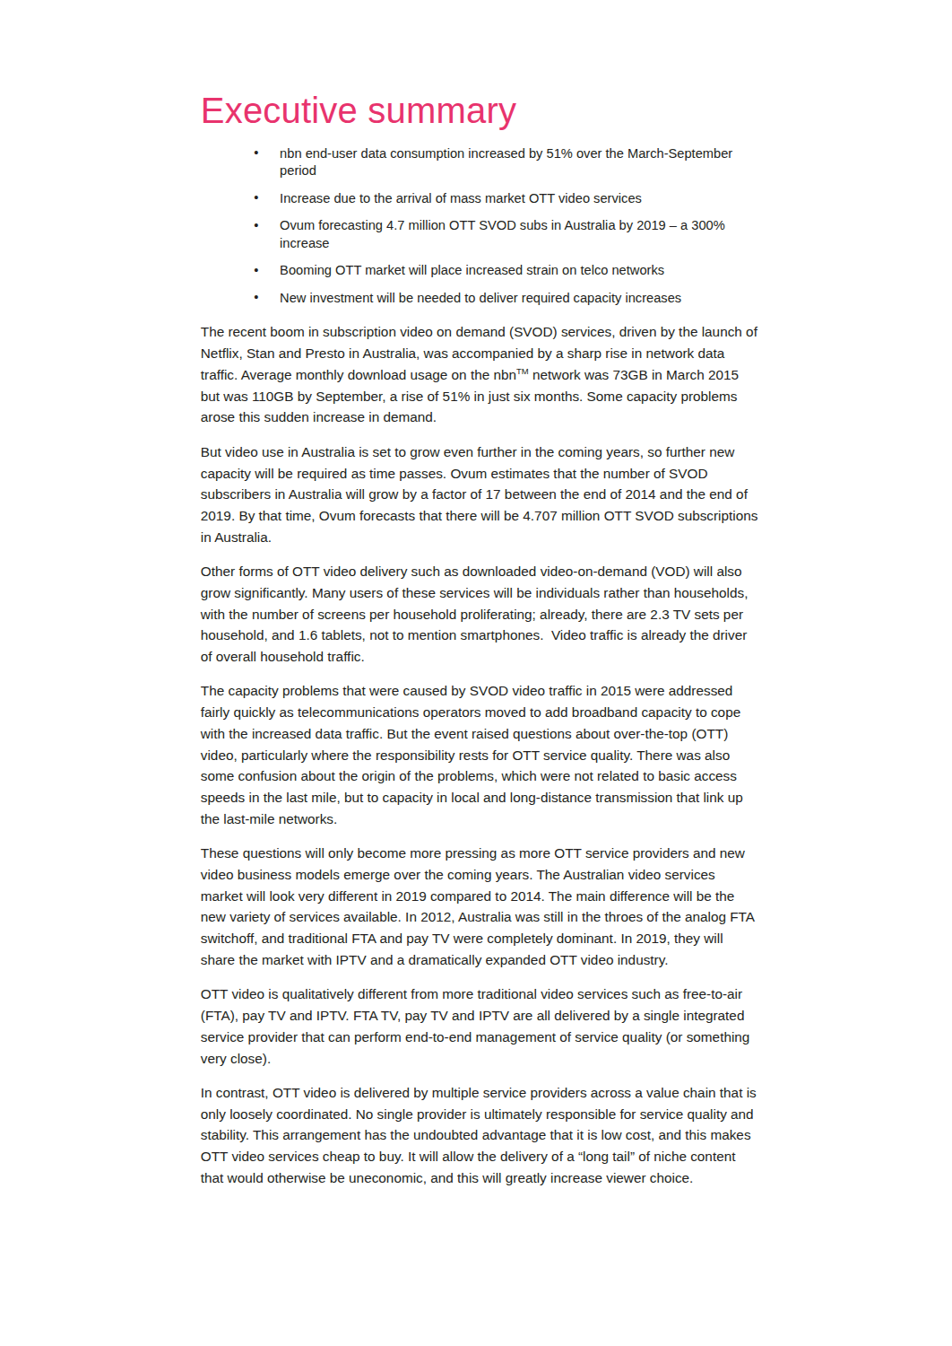Executive summary
nbn end-user data consumption increased by 51% over the March-September period
Increase due to the arrival of mass market OTT video services
Ovum forecasting 4.7 million OTT SVOD subs in Australia by 2019 – a 300% increase
Booming OTT market will place increased strain on telco networks
New investment will be needed to deliver required capacity increases
The recent boom in subscription video on demand (SVOD) services, driven by the launch of Netflix, Stan and Presto in Australia, was accompanied by a sharp rise in network data traffic. Average monthly download usage on the nbnTM network was 73GB in March 2015 but was 110GB by September, a rise of 51% in just six months. Some capacity problems arose this sudden increase in demand.
But video use in Australia is set to grow even further in the coming years, so further new capacity will be required as time passes. Ovum estimates that the number of SVOD subscribers in Australia will grow by a factor of 17 between the end of 2014 and the end of 2019. By that time, Ovum forecasts that there will be 4.707 million OTT SVOD subscriptions in Australia.
Other forms of OTT video delivery such as downloaded video-on-demand (VOD) will also grow significantly. Many users of these services will be individuals rather than households, with the number of screens per household proliferating; already, there are 2.3 TV sets per household, and 1.6 tablets, not to mention smartphones. Video traffic is already the driver of overall household traffic.
The capacity problems that were caused by SVOD video traffic in 2015 were addressed fairly quickly as telecommunications operators moved to add broadband capacity to cope with the increased data traffic. But the event raised questions about over-the-top (OTT) video, particularly where the responsibility rests for OTT service quality. There was also some confusion about the origin of the problems, which were not related to basic access speeds in the last mile, but to capacity in local and long-distance transmission that link up the last-mile networks.
These questions will only become more pressing as more OTT service providers and new video business models emerge over the coming years. The Australian video services market will look very different in 2019 compared to 2014. The main difference will be the new variety of services available. In 2012, Australia was still in the throes of the analog FTA switchoff, and traditional FTA and pay TV were completely dominant. In 2019, they will share the market with IPTV and a dramatically expanded OTT video industry.
OTT video is qualitatively different from more traditional video services such as free-to-air (FTA), pay TV and IPTV. FTA TV, pay TV and IPTV are all delivered by a single integrated service provider that can perform end-to-end management of service quality (or something very close).
In contrast, OTT video is delivered by multiple service providers across a value chain that is only loosely coordinated. No single provider is ultimately responsible for service quality and stability. This arrangement has the undoubted advantage that it is low cost, and this makes OTT video services cheap to buy. It will allow the delivery of a “long tail” of niche content that would otherwise be uneconomic, and this will greatly increase viewer choice.